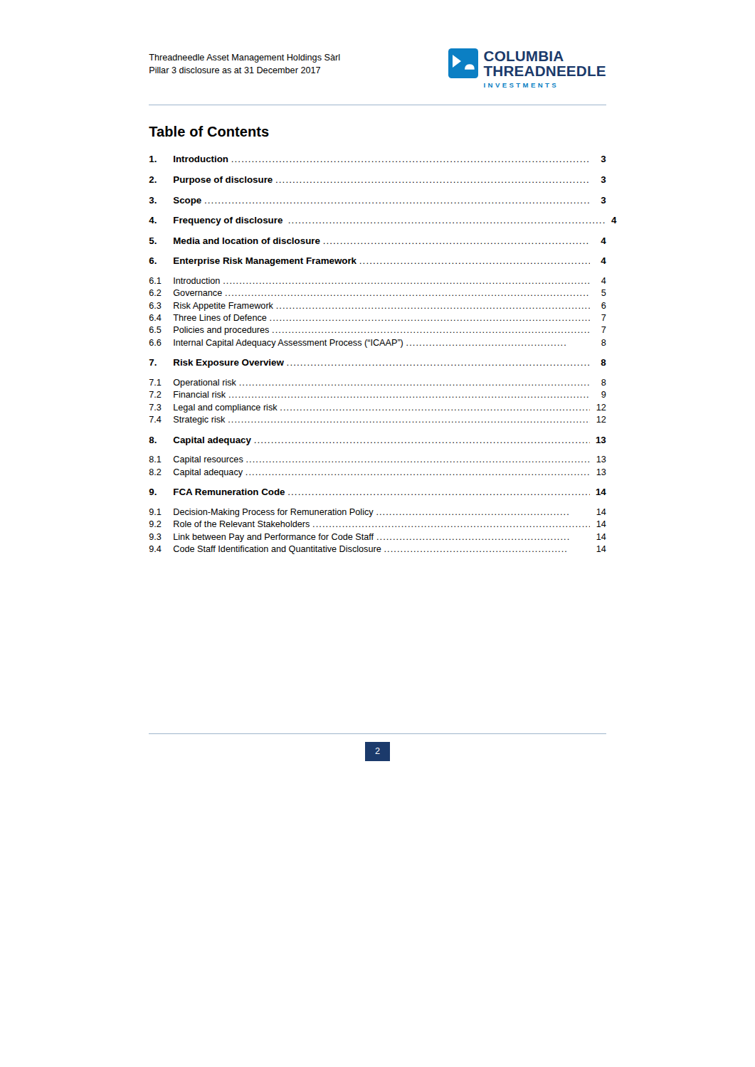Threadneedle Asset Management Holdings Sàrl
Pillar 3 disclosure as at 31 December 2017
COLUMBIATHREADNEEDLE
INVESTMENTS
Table of Contents
1. Introduction .................................................................................................................. 3
2. Purpose of disclosure ................................................................................................. 3
3. Scope ......................................................................................................................... 3
4. Frequency of disclosure ............................................................................................. 4
5. Media and location of disclosure ..................................................................................... 4
6. Enterprise Risk Management Framework ....................................................................... 4
6.1 Introduction ............................................................................................................................. 4
6.2 Governance ........................................................................................................................... 5
6.3 Risk Appetite Framework ..................................................................................................... 6
6.4 Three Lines of Defence ....................................................................................................... 7
6.5 Policies and procedures ....................................................................................................... 7
6.6 Internal Capital Adequacy Assessment Process (“ICAAP”) ................................................. 8
7. Risk Exposure Overview ............................................................................................. 8
7.1 Operational risk ..................................................................................................................... 8
7.2 Financial risk .......................................................................................................................... 9
7.3 Legal and compliance risk .................................................................................................. 12
7.4 Strategic risk ........................................................................................................................ 12
8. Capital adequacy ......................................................................................................... 13
8.1 Capital resources .................................................................................................................. 13
8.2 Capital adequacy .................................................................................................................. 13
9. FCA Remuneration Code ............................................................................................. 14
9.1 Decision-Making Process for Remuneration Policy ........................................................... 14
9.2 Role of the Relevant Stakeholders ..................................................................................... 14
9.3 Link between Pay and Performance for Code Staff ........................................................... 14
9.4 Code Staff Identification and Quantitative Disclosure ........................................................ 14
2